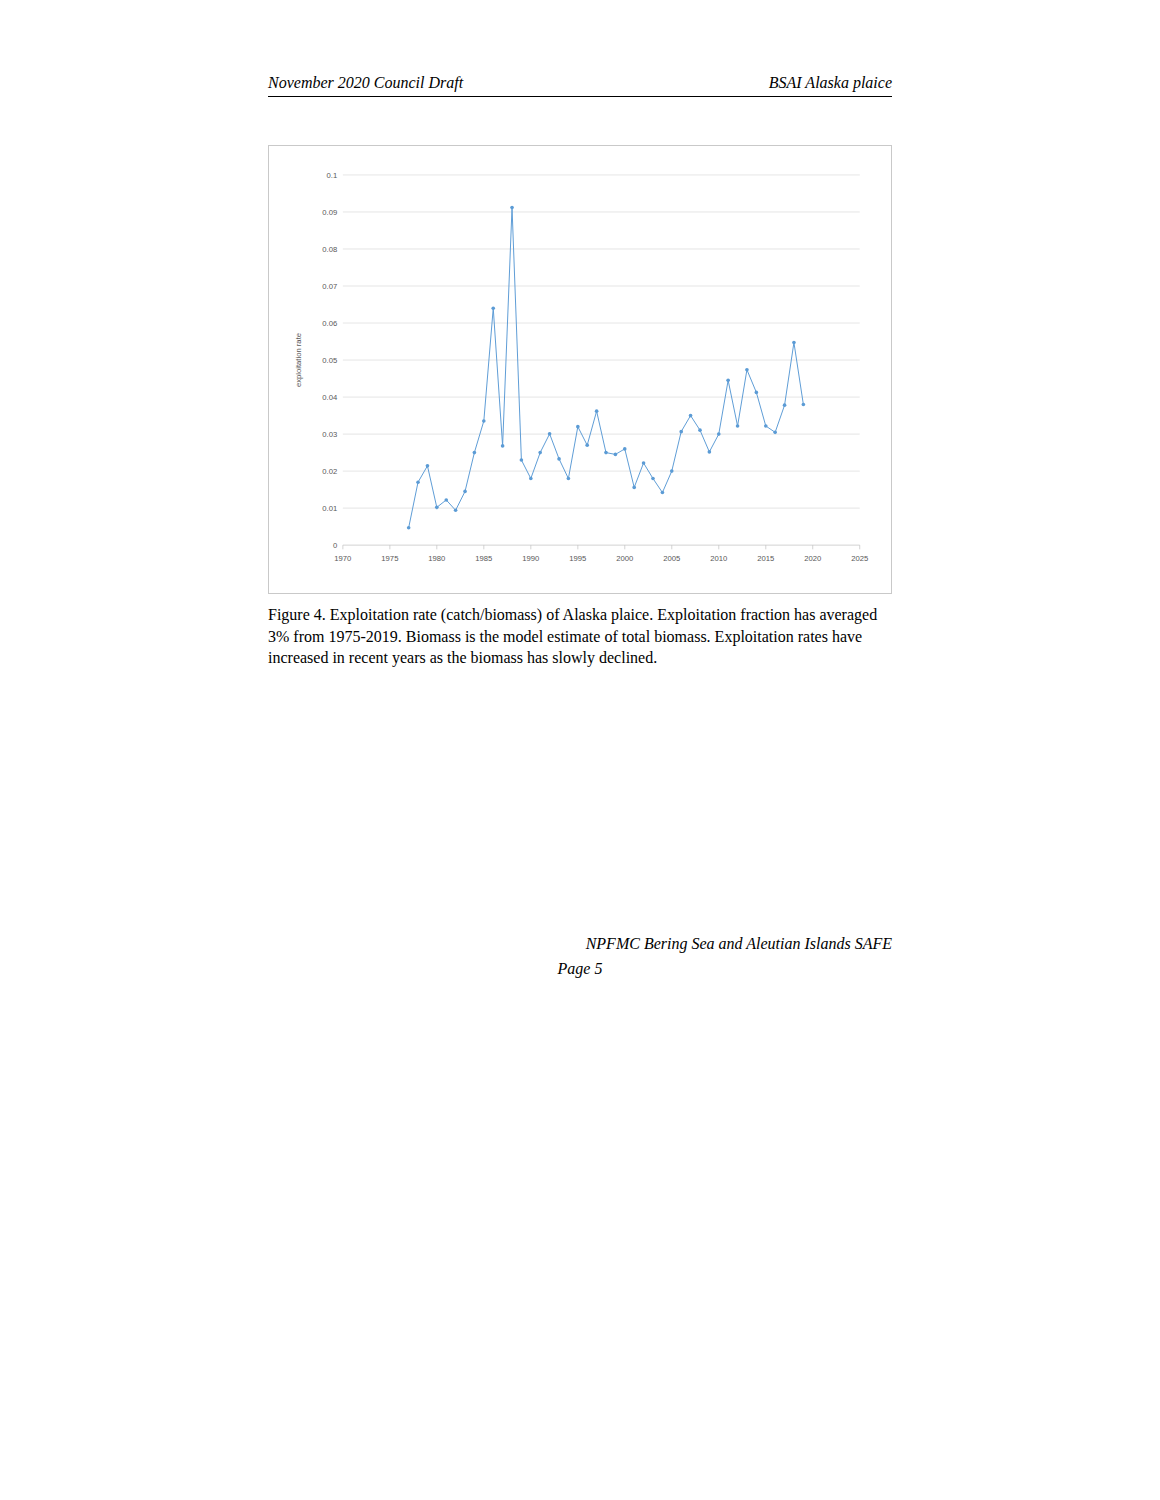November 2020 Council Draft
BSAI Alaska plaice
Chart reconstruction. X axis: 1970..2025 (ticks every 5 years) Y axis: 0..0.1 (ticks every 0.01) Data: exploitation rate by year (1977..2019) 0.1 0.09 0.08 0.07 0.06 0.05 0.04 0.03 0.02 0.01 0 exploitation rate 1970 1975 1980 1985 1990 1995 2000 2005 2010 2015 2020 2025
Figure 4. Exploitation rate (catch/biomass) of Alaska plaice. Exploitation fraction has averaged 3% from 1975-2019. Biomass is the model estimate of total biomass. Exploitation rates have increased in recent years as the biomass has slowly declined.
NPFMC Bering Sea and Aleutian Islands SAFE
Page 5